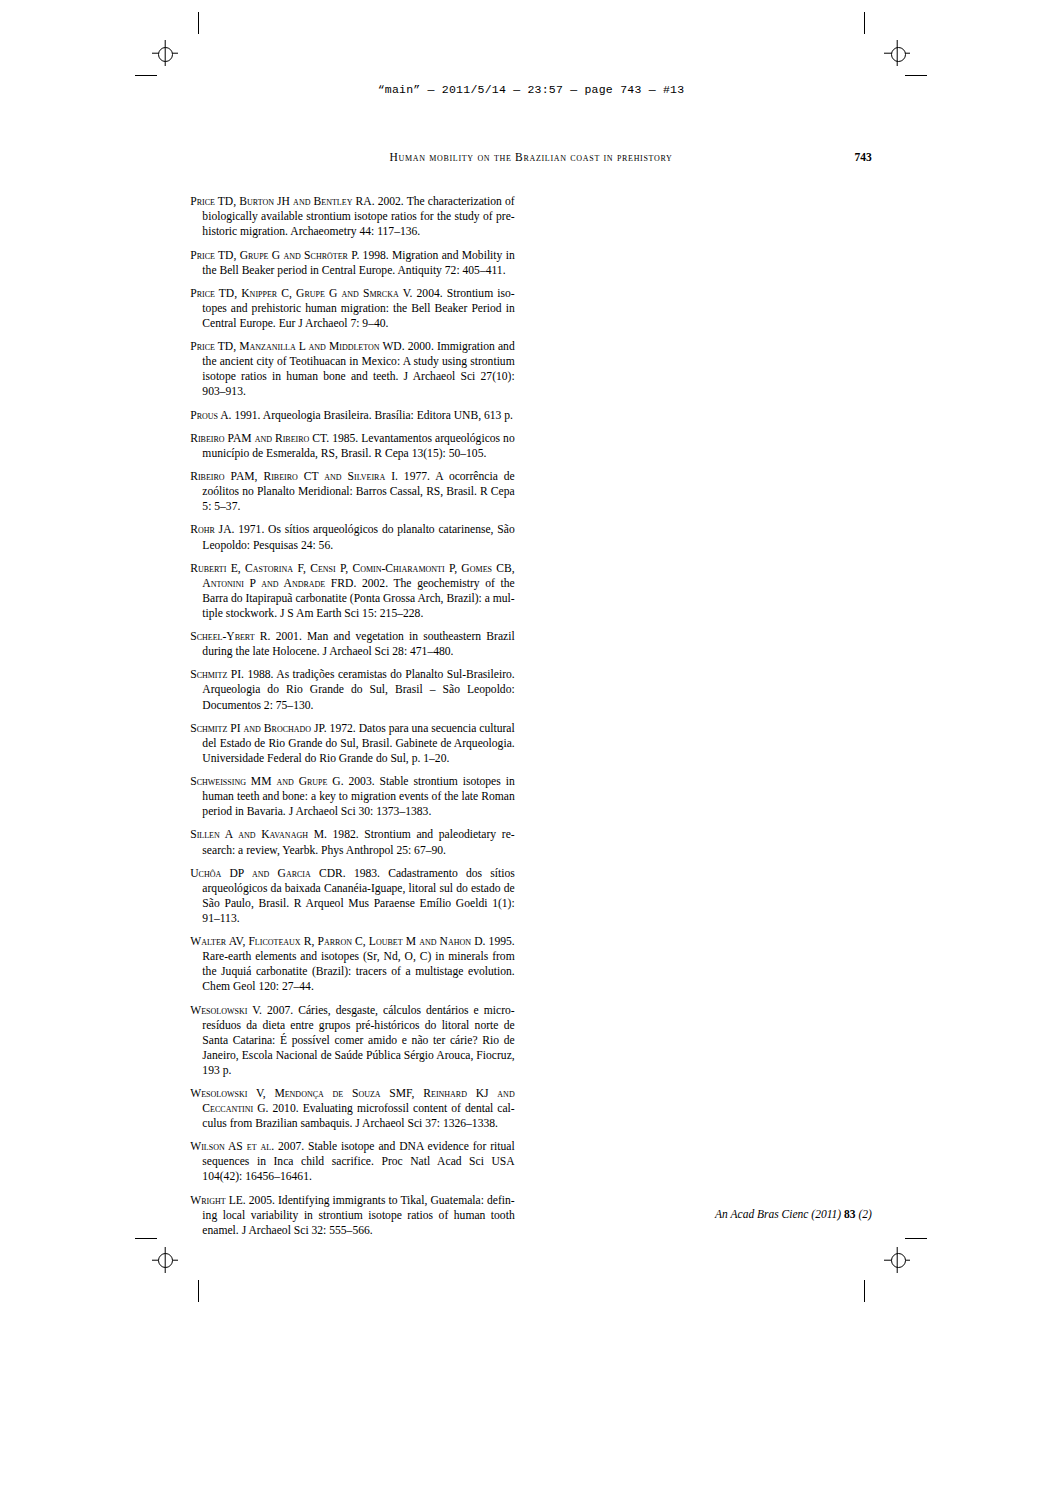“main” — 2011/5/14 — 23:57 — page 743 — #13
Human mobility on the Brazilian coast in prehistory 743
Price TD, Burton JH and Bentley RA. 2002. The characterization of biologically available strontium isotope ratios for the study of prehistoric migration. Archaeometry 44: 117–136.
Price TD, Grupe G and Schröter P. 1998. Migration and Mobility in the Bell Beaker period in Central Europe. Antiquity 72: 405–411.
Price TD, Knipper C, Grupe G and Smrcka V. 2004. Strontium isotopes and prehistoric human migration: the Bell Beaker Period in Central Europe. Eur J Archaeol 7: 9–40.
Price TD, Manzanilla L and Middleton WD. 2000. Immigration and the ancient city of Teotihuacan in Mexico: A study using strontium isotope ratios in human bone and teeth. J Archaeol Sci 27(10): 903–913.
Prous A. 1991. Arqueologia Brasileira. Brasília: Editora UNB, 613 p.
Ribeiro PAM and Ribeiro CT. 1985. Levantamentos arqueológicos no município de Esmeralda, RS, Brasil. R Cepa 13(15): 50–105.
Ribeiro PAM, Ribeiro CT and Silveira I. 1977. A ocorrência de zoólitos no Planalto Meridional: Barros Cassal, RS, Brasil. R Cepa 5: 5–37.
Rohr JA. 1971. Os sítios arqueológicos do planalto catarinense, São Leopoldo: Pesquisas 24: 56.
Ruberti E, Castorina F, Censi P, Comin-Chiaramonti P, Gomes CB, Antonini P and Andrade FRD. 2002. The geochemistry of the Barra do Itapirapuã carbonatite (Ponta Grossa Arch, Brazil): a multiple stockwork. J S Am Earth Sci 15: 215–228.
Scheel-Ybert R. 2001. Man and vegetation in southeastern Brazil during the late Holocene. J Archaeol Sci 28: 471–480.
Schmitz PI. 1988. As tradições ceramistas do Planalto Sul-Brasileiro. Arqueologia do Rio Grande do Sul, Brasil – São Leopoldo: Documentos 2: 75–130.
Schmitz PI and Brochado JP. 1972. Datos para una secuencia cultural del Estado de Rio Grande do Sul, Brasil. Gabinete de Arqueologia. Universidade Federal do Rio Grande do Sul, p. 1–20.
Schweissing MM and Grupe G. 2003. Stable strontium isotopes in human teeth and bone: a key to migration events of the late Roman period in Bavaria. J Archaeol Sci 30: 1373–1383.
Sillen A and Kavanagh M. 1982. Strontium and paleodietary research: a review, Yearbk. Phys Anthropol 25: 67–90.
Uchôa DP and Garcia CDR. 1983. Cadastramento dos sítios arqueológicos da baixada Cananéia-Iguape, litoral sul do estado de São Paulo, Brasil. R Arqueol Mus Paraense Emílio Goeldi 1(1): 91–113.
Walter AV, Flicoteaux R, Parron C, Loubet M and Nahon D. 1995. Rare-earth elements and isotopes (Sr, Nd, O, C) in minerals from the Juquiá carbonatite (Brazil): tracers of a multistage evolution. Chem Geol 120: 27–44.
Wesolowski V. 2007. Cáries, desgaste, cálculos dentários e micro-resíduos da dieta entre grupos pré-históricos do litoral norte de Santa Catarina: É possível comer amido e não ter cárie? Rio de Janeiro, Escola Nacional de Saúde Pública Sérgio Arouca, Fiocruz, 193 p.
Wesolowski V, Mendonça de Souza SMF, Reinhard KJ and Ceccantini G. 2010. Evaluating microfossil content of dental calculus from Brazilian sambaquis. J Archaeol Sci 37: 1326–1338.
Wilson AS et al. 2007. Stable isotope and DNA evidence for ritual sequences in Inca child sacrifice. Proc Natl Acad Sci USA 104(42): 16456–16461.
Wright LE. 2005. Identifying immigrants to Tikal, Guatemala: defining local variability in strontium isotope ratios of human tooth enamel. J Archaeol Sci 32: 555–566.
An Acad Bras Cienc (2011) 83 (2)